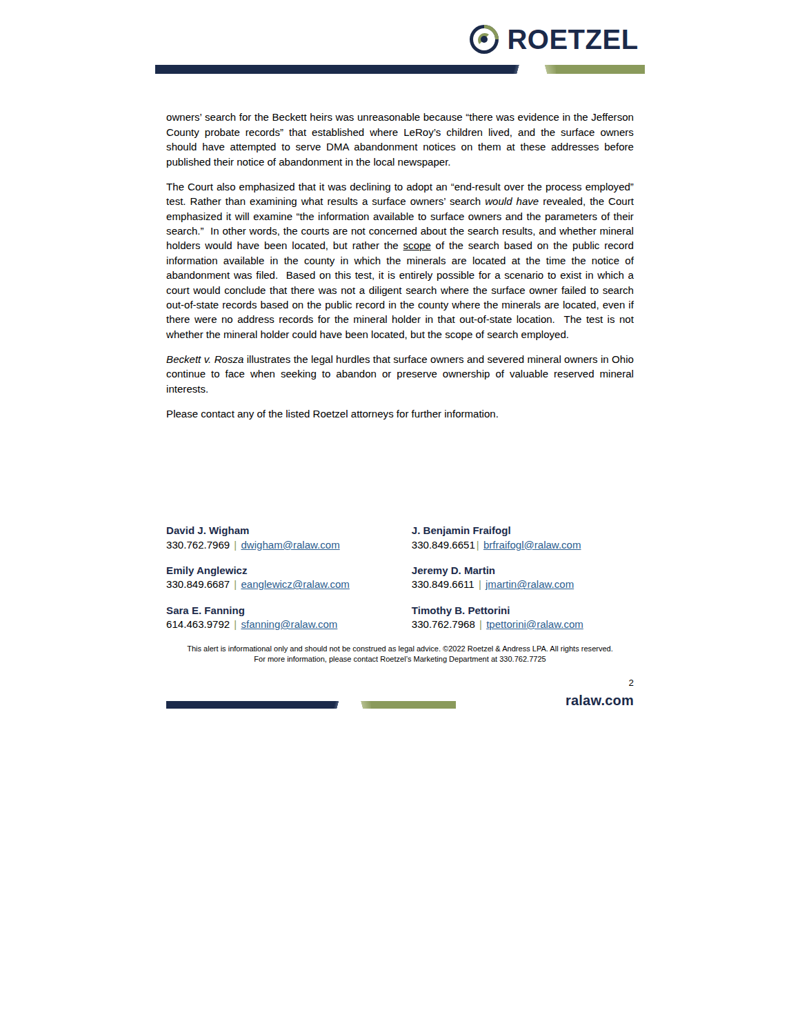ROETZEL
owners’ search for the Beckett heirs was unreasonable because “there was evidence in the Jefferson County probate records” that established where LeRoy’s children lived, and the surface owners should have attempted to serve DMA abandonment notices on them at these addresses before published their notice of abandonment in the local newspaper.
The Court also emphasized that it was declining to adopt an “end-result over the process employed” test. Rather than examining what results a surface owners’ search would have revealed, the Court emphasized it will examine “the information available to surface owners and the parameters of their search.” In other words, the courts are not concerned about the search results, and whether mineral holders would have been located, but rather the scope of the search based on the public record information available in the county in which the minerals are located at the time the notice of abandonment was filed. Based on this test, it is entirely possible for a scenario to exist in which a court would conclude that there was not a diligent search where the surface owner failed to search out-of-state records based on the public record in the county where the minerals are located, even if there were no address records for the mineral holder in that out-of-state location. The test is not whether the mineral holder could have been located, but the scope of search employed.
Beckett v. Rosza illustrates the legal hurdles that surface owners and severed mineral owners in Ohio continue to face when seeking to abandon or preserve ownership of valuable reserved mineral interests.
Please contact any of the listed Roetzel attorneys for further information.
David J. Wigham
330.762.7969 | dwigham@ralaw.com
J. Benjamin Fraifogl
330.849.6651| brfraifogl@ralaw.com
Emily Anglewicz
330.849.6687 | eanglewicz@ralaw.com
Jeremy D. Martin
330.849.6611 | jmartin@ralaw.com
Sara E. Fanning
614.463.9792 | sfanning@ralaw.com
Timothy B. Pettorini
330.762.7968 | tpettorini@ralaw.com
This alert is informational only and should not be construed as legal advice. ©2022 Roetzel & Andress LPA. All rights reserved. For more information, please contact Roetzel’s Marketing Department at 330.762.7725
ralaw.com
2